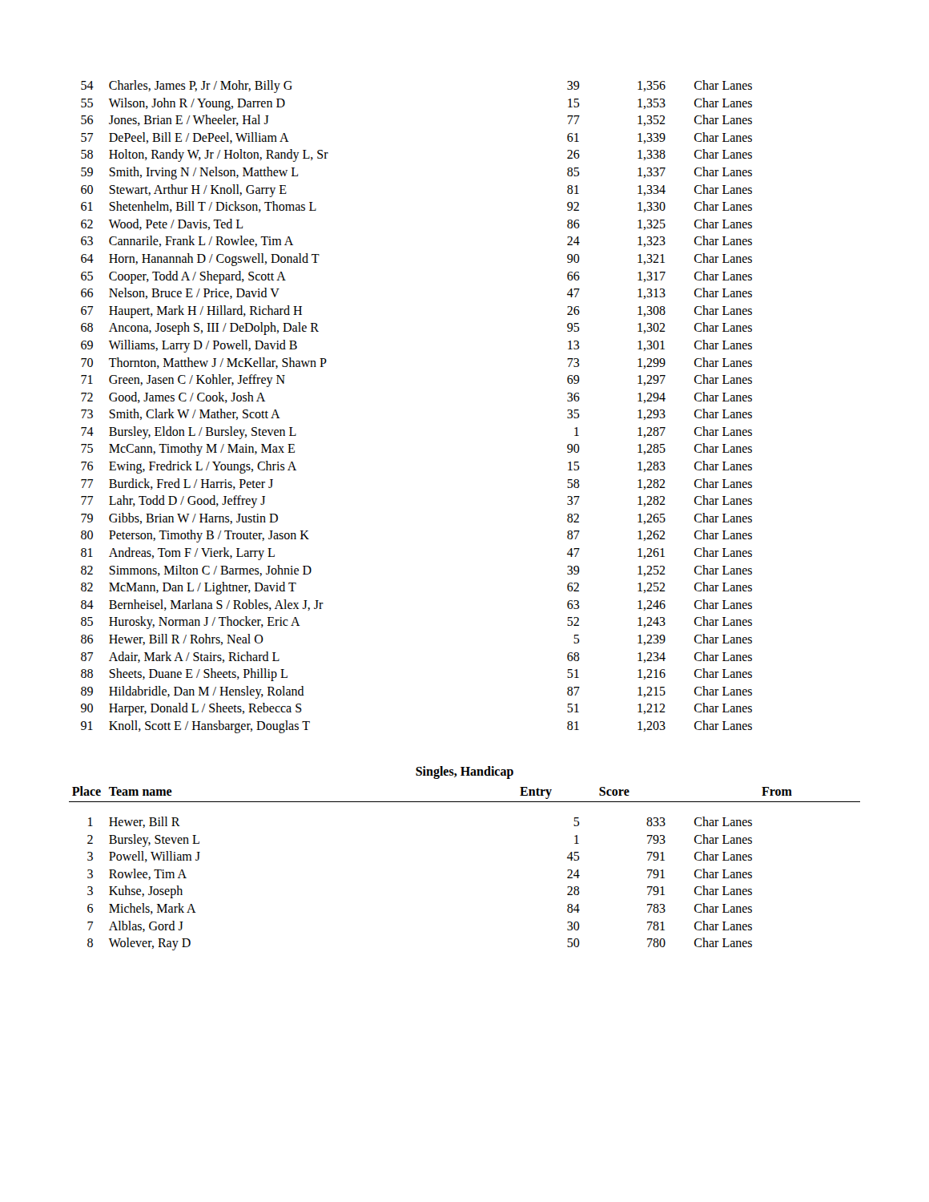| 54 | Charles, James P, Jr / Mohr, Billy G | 39 | 1,356 | Char Lanes |
| 55 | Wilson, John R / Young, Darren D | 15 | 1,353 | Char Lanes |
| 56 | Jones, Brian E / Wheeler, Hal J | 77 | 1,352 | Char Lanes |
| 57 | DePeel, Bill E / DePeel, William A | 61 | 1,339 | Char Lanes |
| 58 | Holton, Randy W, Jr / Holton, Randy L, Sr | 26 | 1,338 | Char Lanes |
| 59 | Smith, Irving N / Nelson, Matthew L | 85 | 1,337 | Char Lanes |
| 60 | Stewart, Arthur H / Knoll, Garry E | 81 | 1,334 | Char Lanes |
| 61 | Shetenhelm, Bill T / Dickson, Thomas L | 92 | 1,330 | Char Lanes |
| 62 | Wood, Pete / Davis, Ted L | 86 | 1,325 | Char Lanes |
| 63 | Cannarile, Frank L / Rowlee, Tim A | 24 | 1,323 | Char Lanes |
| 64 | Horn, Hanannah D / Cogswell, Donald T | 90 | 1,321 | Char Lanes |
| 65 | Cooper, Todd A / Shepard, Scott A | 66 | 1,317 | Char Lanes |
| 66 | Nelson, Bruce E / Price, David V | 47 | 1,313 | Char Lanes |
| 67 | Haupert, Mark H / Hillard, Richard H | 26 | 1,308 | Char Lanes |
| 68 | Ancona, Joseph S, III / DeDolph, Dale R | 95 | 1,302 | Char Lanes |
| 69 | Williams, Larry D / Powell, David B | 13 | 1,301 | Char Lanes |
| 70 | Thornton, Matthew J / McKellar, Shawn P | 73 | 1,299 | Char Lanes |
| 71 | Green, Jasen C / Kohler, Jeffrey N | 69 | 1,297 | Char Lanes |
| 72 | Good, James C / Cook, Josh A | 36 | 1,294 | Char Lanes |
| 73 | Smith, Clark W / Mather, Scott A | 35 | 1,293 | Char Lanes |
| 74 | Bursley, Eldon L / Bursley, Steven L | 1 | 1,287 | Char Lanes |
| 75 | McCann, Timothy M / Main, Max E | 90 | 1,285 | Char Lanes |
| 76 | Ewing, Fredrick L / Youngs, Chris A | 15 | 1,283 | Char Lanes |
| 77 | Burdick, Fred L / Harris, Peter J | 58 | 1,282 | Char Lanes |
| 77 | Lahr, Todd D / Good, Jeffrey J | 37 | 1,282 | Char Lanes |
| 79 | Gibbs, Brian W / Harns, Justin D | 82 | 1,265 | Char Lanes |
| 80 | Peterson, Timothy B / Trouter, Jason K | 87 | 1,262 | Char Lanes |
| 81 | Andreas, Tom F / Vierk, Larry L | 47 | 1,261 | Char Lanes |
| 82 | Simmons, Milton C / Barmes, Johnie D | 39 | 1,252 | Char Lanes |
| 82 | McMann, Dan L / Lightner, David T | 62 | 1,252 | Char Lanes |
| 84 | Bernheisel, Marlana S / Robles, Alex J, Jr | 63 | 1,246 | Char Lanes |
| 85 | Hurosky, Norman J / Thocker, Eric A | 52 | 1,243 | Char Lanes |
| 86 | Hewer, Bill R / Rohrs, Neal O | 5 | 1,239 | Char Lanes |
| 87 | Adair, Mark A / Stairs, Richard L | 68 | 1,234 | Char Lanes |
| 88 | Sheets, Duane E / Sheets, Phillip L | 51 | 1,216 | Char Lanes |
| 89 | Hildabridle, Dan M / Hensley, Roland | 87 | 1,215 | Char Lanes |
| 90 | Harper, Donald L / Sheets, Rebecca S | 51 | 1,212 | Char Lanes |
| 91 | Knoll, Scott E / Hansbarger, Douglas T | 81 | 1,203 | Char Lanes |
Singles, Handicap
| Place | Team name | Entry | Score | From |
| 1 | Hewer, Bill R | 5 | 833 | Char Lanes |
| 2 | Bursley, Steven L | 1 | 793 | Char Lanes |
| 3 | Powell, William J | 45 | 791 | Char Lanes |
| 3 | Rowlee, Tim A | 24 | 791 | Char Lanes |
| 3 | Kuhse, Joseph | 28 | 791 | Char Lanes |
| 6 | Michels, Mark A | 84 | 783 | Char Lanes |
| 7 | Alblas, Gord J | 30 | 781 | Char Lanes |
| 8 | Wolever, Ray D | 50 | 780 | Char Lanes |